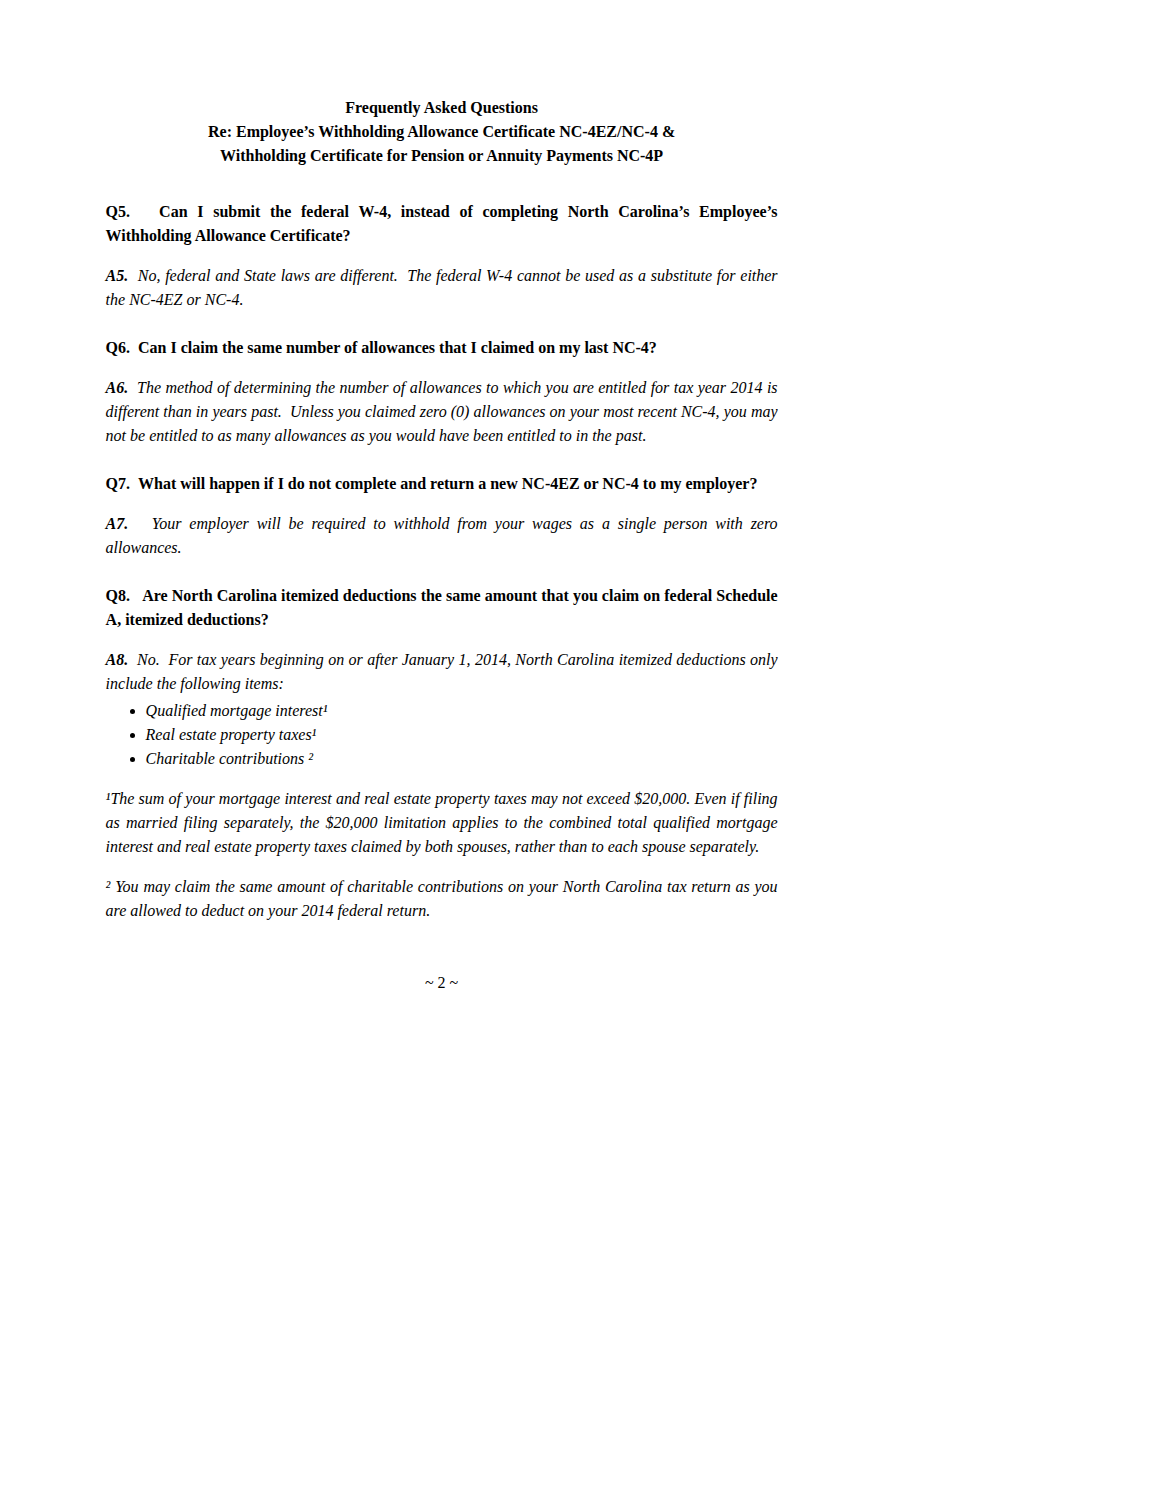Frequently Asked Questions
Re: Employee’s Withholding Allowance Certificate NC-4EZ/NC-4 &
Withholding Certificate for Pension or Annuity Payments NC-4P
Q5. Can I submit the federal W-4, instead of completing North Carolina’s Employee’s Withholding Allowance Certificate?
A5. No, federal and State laws are different. The federal W-4 cannot be used as a substitute for either the NC-4EZ or NC-4.
Q6. Can I claim the same number of allowances that I claimed on my last NC-4?
A6. The method of determining the number of allowances to which you are entitled for tax year 2014 is different than in years past. Unless you claimed zero (0) allowances on your most recent NC-4, you may not be entitled to as many allowances as you would have been entitled to in the past.
Q7. What will happen if I do not complete and return a new NC-4EZ or NC-4 to my employer?
A7. Your employer will be required to withhold from your wages as a single person with zero allowances.
Q8. Are North Carolina itemized deductions the same amount that you claim on federal Schedule A, itemized deductions?
A8. No. For tax years beginning on or after January 1, 2014, North Carolina itemized deductions only include the following items:
Qualified mortgage interest¹
Real estate property taxes¹
Charitable contributions ²
¹The sum of your mortgage interest and real estate property taxes may not exceed $20,000. Even if filing as married filing separately, the $20,000 limitation applies to the combined total qualified mortgage interest and real estate property taxes claimed by both spouses, rather than to each spouse separately.
² You may claim the same amount of charitable contributions on your North Carolina tax return as you are allowed to deduct on your 2014 federal return.
~ 2 ~